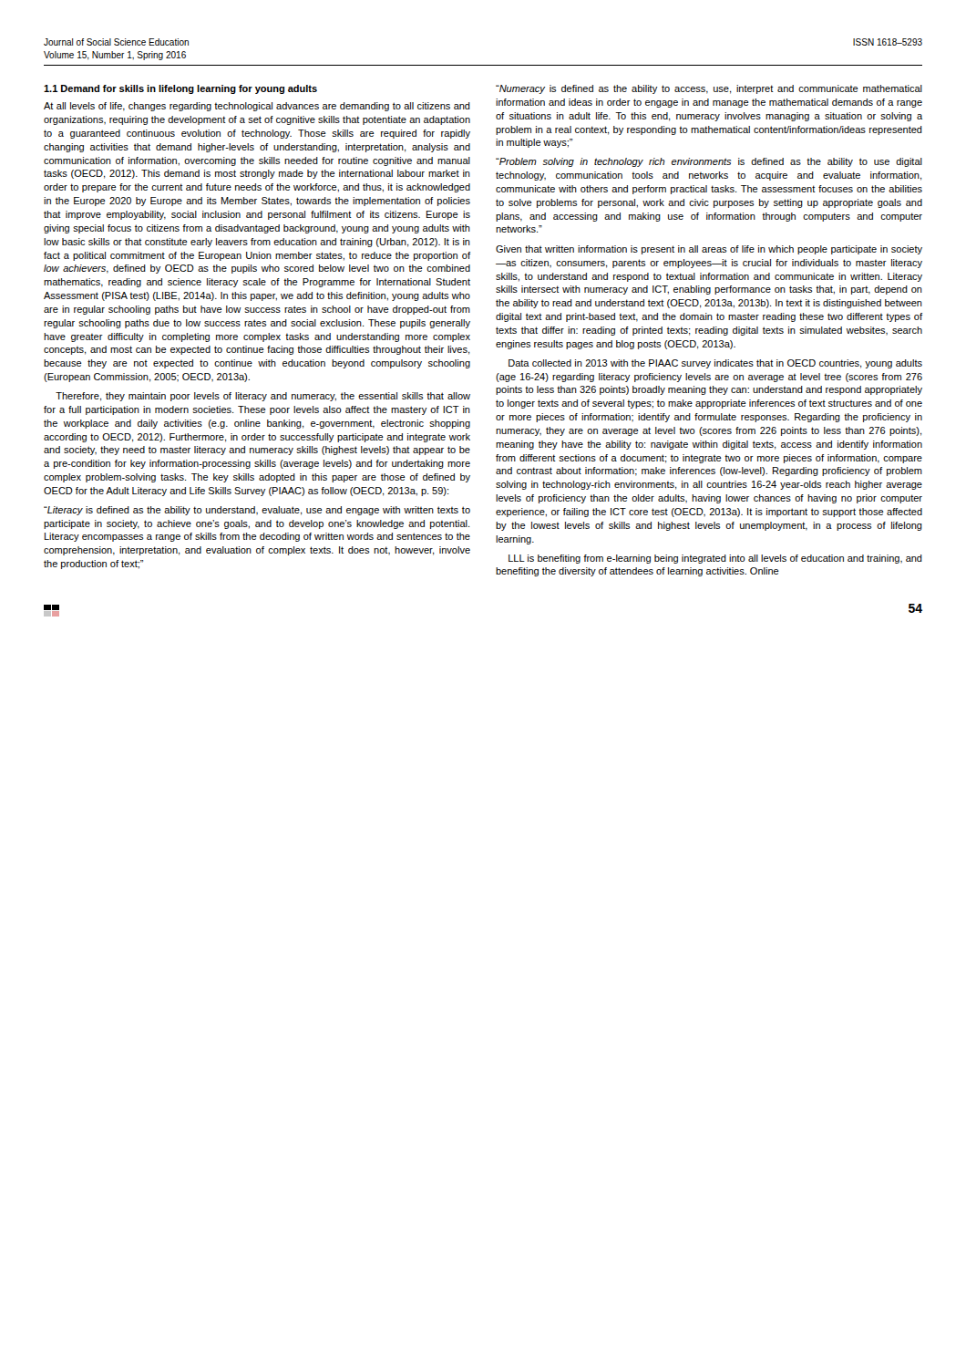Journal of Social Science Education
Volume 15, Number 1, Spring 2016
ISSN 1618–5293
1.1 Demand for skills in lifelong learning for young adults
At all levels of life, changes regarding technological advances are demanding to all citizens and organizations, requiring the development of a set of cognitive skills that potentiate an adaptation to a guaranteed continuous evolution of technology. Those skills are required for rapidly changing activities that demand higher-levels of understanding, interpretation, analysis and communication of information, overcoming the skills needed for routine cognitive and manual tasks (OECD, 2012). This demand is most strongly made by the international labour market in order to prepare for the current and future needs of the workforce, and thus, it is acknowledged in the Europe 2020 by Europe and its Member States, towards the implementation of policies that improve employability, social inclusion and personal fulfilment of its citizens. Europe is giving special focus to citizens from a disadvantaged background, young and young adults with low basic skills or that constitute early leavers from education and training (Urban, 2012). It is in fact a political commitment of the European Union member states, to reduce the proportion of low achievers, defined by OECD as the pupils who scored below level two on the combined mathematics, reading and science literacy scale of the Programme for International Student Assessment (PISA test) (LIBE, 2014a). In this paper, we add to this definition, young adults who are in regular schooling paths but have low success rates in school or have dropped-out from regular schooling paths due to low success rates and social exclusion. These pupils generally have greater difficulty in completing more complex tasks and understanding more complex concepts, and most can be expected to continue facing those difficulties throughout their lives, because they are not expected to continue with education beyond compulsory schooling (European Commission, 2005; OECD, 2013a).
Therefore, they maintain poor levels of literacy and numeracy, the essential skills that allow for a full participation in modern societies. These poor levels also affect the mastery of ICT in the workplace and daily activities (e.g. online banking, e-government, electronic shopping according to OECD, 2012). Furthermore, in order to successfully participate and integrate work and society, they need to master literacy and numeracy skills (highest levels) that appear to be a pre-condition for key information-processing skills (average levels) and for undertaking more complex problem-solving tasks. The key skills adopted in this paper are those of defined by OECD for the Adult Literacy and Life Skills Survey (PIAAC) as follow (OECD, 2013a, p. 59):
“Literacy is defined as the ability to understand, evaluate, use and engage with written texts to participate in society, to achieve one’s goals, and to develop one’s knowledge and potential. Literacy encompasses a range of skills from the decoding of written words and sentences to the comprehension, interpretation, and evaluation of complex texts. It does not, however, involve the production of text;”
“Numeracy is defined as the ability to access, use, interpret and communicate mathematical information and ideas in order to engage in and manage the mathematical demands of a range of situations in adult life. To this end, numeracy involves managing a situation or solving a problem in a real context, by responding to mathematical content/information/ideas represented in multiple ways;”
“Problem solving in technology rich environments is defined as the ability to use digital technology, communication tools and networks to acquire and evaluate information, communicate with others and perform practical tasks. The assessment focuses on the abilities to solve problems for personal, work and civic purposes by setting up appropriate goals and plans, and accessing and making use of information through computers and computer networks.”
Given that written information is present in all areas of life in which people participate in society—as citizen, consumers, parents or employees—it is crucial for individuals to master literacy skills, to understand and respond to textual information and communicate in written. Literacy skills intersect with numeracy and ICT, enabling performance on tasks that, in part, depend on the ability to read and understand text (OECD, 2013a, 2013b). In text it is distinguished between digital text and print-based text, and the domain to master reading these two different types of texts that differ in: reading of printed texts; reading digital texts in simulated websites, search engines results pages and blog posts (OECD, 2013a).
Data collected in 2013 with the PIAAC survey indicates that in OECD countries, young adults (age 16-24) regarding literacy proficiency levels are on average at level tree (scores from 276 points to less than 326 points) broadly meaning they can: understand and respond appropriately to longer texts and of several types; to make appropriate inferences of text structures and of one or more pieces of information; identify and formulate responses. Regarding the proficiency in numeracy, they are on average at level two (scores from 226 points to less than 276 points), meaning they have the ability to: navigate within digital texts, access and identify information from different sections of a document; to integrate two or more pieces of information, compare and contrast about information; make inferences (low-level). Regarding proficiency of problem solving in technology-rich environments, in all countries 16-24 year-olds reach higher average levels of proficiency than the older adults, having lower chances of having no prior computer experience, or failing the ICT core test (OECD, 2013a). It is important to support those affected by the lowest levels of skills and highest levels of unemployment, in a process of lifelong learning.
LLL is benefiting from e-learning being integrated into all levels of education and training, and benefiting the diversity of attendees of learning activities. Online
54